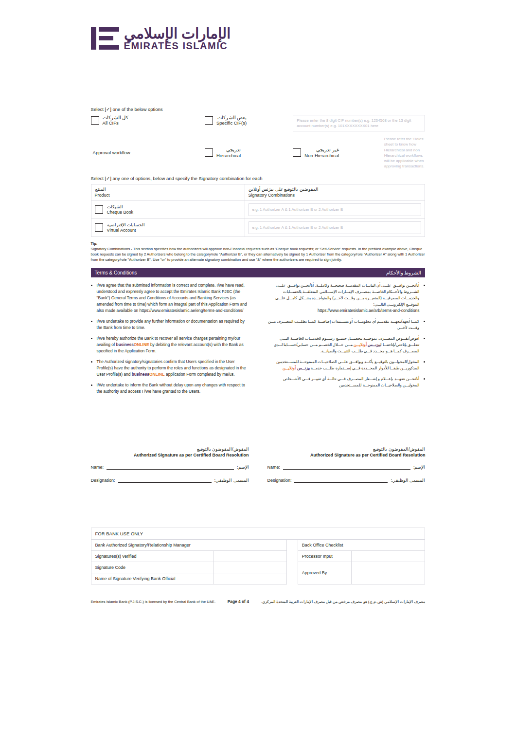الإمارات الإسلامي
EMIRATES ISLAMIC
Select [✓] one of the below options
كل الشركات All CIFs
بعض الشركات Specific CIF(s)
Please enter the 8 digit CIF number(s) e.g. 1234568 or the 13 digit account number(s) e.g. 101XXXXXXXX01 here
Approval workflow
تدريجي Hierarchical
غير تدريجي Non-Hierarchical
Please refer the 'Roles' sheet to know how Hierarchical and non Hierarchical workflows will be applicable when approving transactions.
Select [✓] any one of options, below and specify the Signatory combination for each
| المنتج Product | المفوضين بالتوقيع على بيزنس أونلاين Signatory Combinations |
| --- | --- |
| الشيكات Cheque Book | e.g. 1 Authorizer A & 1 Authorizer B or 2 Authorizer B |
| الحسابات الإفتراضية Virtual Account | e.g. 1 Authorizer A & 1 Authorizer B or 2 Authorizer B |
Tip:
Signatory Combinations - This section specifies how the authorizers will approve non-Financial requests such as 'Cheque book requests; or 'Self-Service' requests. In the prefilled example above, Cheque book requests can be signed by 2 Authorizers who belong to the category/role "Authorizer B", or they can alternatively be signed by 1 Authorizer from the category/role "Authorizer A" along with 1 Authorizer from the category/role "Authorizer B". Use "or" to provide an alternate signatory combination and use "&" where the authorizers are required to sign jointly.
Terms & Conditions الشروط والأحكام
I/We agree that the submitted information is correct and complete. I/we have read, understood and expressly agree to accept the Emirates Islamic Bank PJSC (the "Bank") General Terms and Conditions of Accounts and Banking Services (as amended from time to time) which form an integral part of this Application Form and also made available on https://www.emiratesislamic.ae/eng/terms-and-conditions/
I/We undertake to provide any further information or documentation as required by the Bank from time to time.
I/We hereby authorize the Bank to recover all service charges pertaining my/our availing of businessONLINE by debiting the relevant account(s) with the Bank as specified in the Application Form.
The Authorized signatory/signatories confirm that Users specified in the User Profile(s) have the authority to perform the roles and functions as designated in the User Profile(s) and businessONLINE application Form completed by me/us.
I/We undertake to inform the Bank without delay upon any changes with respect to the authority and access I /We have granted to the Users.
أنا/نحـــن نوافـــق علـــى أن البيانـــات المقدمـــة صحيحـــة وكاملـــة. أنا/نحـــن نوافـــق علـــى الشـــروط والأحـــكام الخاصـــة بمصـــرف الإمـــارات الإســـلامي المتعلقـــة بالحســـابات والخدمـــات المصرفيـــة (المتغيـــرة مـــن وقـــت لآخـــر) والمتواجـــدة بشـــكل كامـــل علـــى الموقـــع الإلكترونـــي التالـــي:
https://www.emiratesislamic.ae/arb/terms-and-conditions
كمـــا أتعهد/نتعهـــد بتقديـــم أي معلومـــات أو مســـتندات إضافيـــة كمـــا يطلـــب المصـــرف مـــن وقـــت لآخـــر.
أفوض/نفـــوض المصـــرف بموجبـــه بتحصيـــل جميـــع رســـوم الخدمـــات الخاصـــة التـــي تتعلـــق بإتاحتي/بإتاحتنـــا لبيزنـــس أونلايـــن مـــن خـــلال الخصـــم مـــن حسابي/حســـابنا لـــدى المصـــرف كمـــا هـــو محـــدد فـــي طلـــب التثبيـــت والصيانـــة.
المخول/المخولـــون بالتوقيـــع يأكـــد ويوافـــق علـــى الصلاحيـــات الممنوحـــة للمســـتخدمين المذكوريـــن طبقـــا للأدوار المحـــددة فـــي إســـتمارة طلـــب خدمـــة بيزنـــس أونلايـــن
أنا/نحـــن نتعهـــد بإعـــلام و إشـــعار المصـــرف فـــي حالـــة أي تغييـــر فـــي الأشـــخاص المخوليـــن والصلاحيـــات الممنوحـــة للمســـتخدمين
المفوض/المفوضون بالتوقيع
Authorized Signature as per Certified Board Resolution
Name: الإسم:
Designation: المسمى الوظيفي:
المفوض/المفوضون بالتوقيع
Authorized Signature as per Certified Board Resolution
Name: الإسم:
Designation: المسمى الوظيفي:
| FOR BANK USE ONLY |
| Bank Authorized Signatory/Relationship Manager | | Back Office Checklist |
| Signatures(s) verified | | | Processor Input | |
| Signature Code | | | Approved By | |
| Name of Signature Verifying Bank Official | | |
Emirates Islamic Bank (P.J.S.C.) is licensed by the Central Bank of the UAE. Page 4 of 4 مصرف الإمارات الإسلامي (ش.م.ع.) هو مصرف مرخص من قبل مصرف الإمارات العربية المتحدة المركزي.